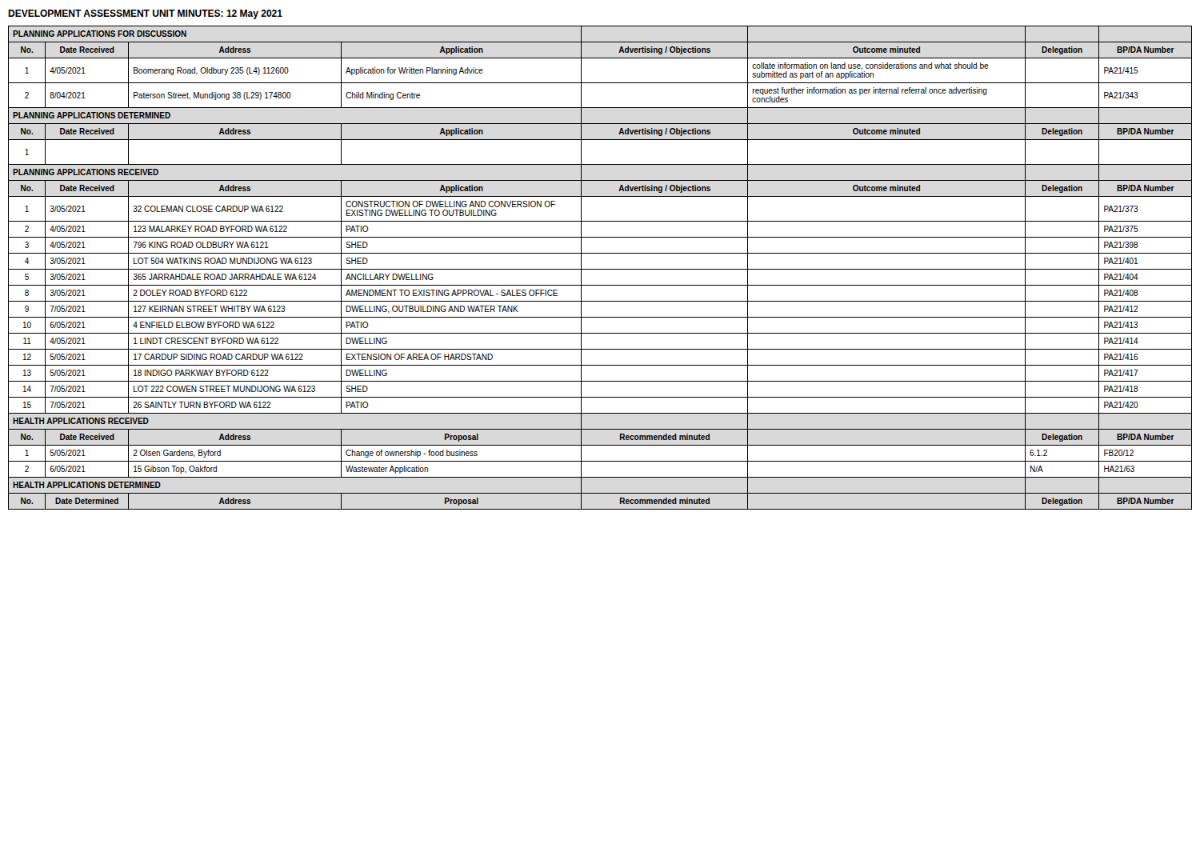DEVELOPMENT ASSESSMENT UNIT MINUTES: 12 May 2021
| PLANNING APPLICATIONS FOR DISCUSSION | | | | |
| No. | Date Received | Address | Application | Advertising / Objections | Outcome minuted | Delegation | BP/DA Number |
| 1 | 4/05/2021 | Boomerang Road, Oldbury 235 (L4) 112600 | Application for Written Planning Advice | | collate information on land use, considerations and what should be submitted as part of an application | | PA21/415 |
| 2 | 8/04/2021 | Paterson Street, Mundijong 38 (L29) 174800 | Child Minding Centre | | request further information as per internal referral once advertising concludes | | PA21/343 |
| PLANNING APPLICATIONS DETERMINED | | | | |
| No. | Date Received | Address | Application | Advertising / Objections | Outcome minuted | Delegation | BP/DA Number |
| 1 | | | | | | | |
| PLANNING APPLICATIONS RECEIVED | | | | |
| No. | Date Received | Address | Application | Advertising / Objections | Outcome minuted | Delegation | BP/DA Number |
| 1 | 3/05/2021 | 32 COLEMAN CLOSE CARDUP WA 6122 | CONSTRUCTION OF DWELLING AND CONVERSION OF EXISTING DWELLING TO OUTBUILDING | | | | PA21/373 |
| 2 | 4/05/2021 | 123 MALARKEY ROAD BYFORD WA 6122 | PATIO | | | | PA21/375 |
| 3 | 4/05/2021 | 796 KING ROAD OLDBURY WA 6121 | SHED | | | | PA21/398 |
| 4 | 3/05/2021 | LOT 504 WATKINS ROAD MUNDIJONG WA 6123 | SHED | | | | PA21/401 |
| 5 | 3/05/2021 | 365 JARRAHDALE ROAD JARRAHDALE WA 6124 | ANCILLARY DWELLING | | | | PA21/404 |
| 8 | 3/05/2021 | 2 DOLEY ROAD BYFORD 6122 | AMENDMENT TO EXISTING APPROVAL - SALES OFFICE | | | | PA21/408 |
| 9 | 7/05/2021 | 127 KEIRNAN STREET WHITBY WA 6123 | DWELLING, OUTBUILDING AND WATER TANK | | | | PA21/412 |
| 10 | 6/05/2021 | 4 ENFIELD ELBOW BYFORD WA 6122 | PATIO | | | | PA21/413 |
| 11 | 4/05/2021 | 1 LINDT CRESCENT BYFORD WA 6122 | DWELLING | | | | PA21/414 |
| 12 | 5/05/2021 | 17 CARDUP SIDING ROAD CARDUP WA 6122 | EXTENSION OF AREA OF HARDSTAND | | | | PA21/416 |
| 13 | 5/05/2021 | 18 INDIGO PARKWAY BYFORD 6122 | DWELLING | | | | PA21/417 |
| 14 | 7/05/2021 | LOT 222 COWEN STREET MUNDIJONG WA 6123 | SHED | | | | PA21/418 |
| 15 | 7/05/2021 | 26 SAINTLY TURN BYFORD WA 6122 | PATIO | | | | PA21/420 |
| HEALTH APPLICATIONS RECEIVED | | | | |
| No. | Date Received | Address | Proposal | Recommended minuted | | Delegation | BP/DA Number |
| 1 | 5/05/2021 | 2 Olsen Gardens, Byford | Change of ownership - food business | | | 6.1.2 | FB20/12 |
| 2 | 6/05/2021 | 15 Gibson Top, Oakford | Wastewater Application | | | N/A | HA21/63 |
| HEALTH APPLICATIONS DETERMINED | | | | |
| No. | Date Determined | Address | Proposal | Recommended minuted | | Delegation | BP/DA Number |